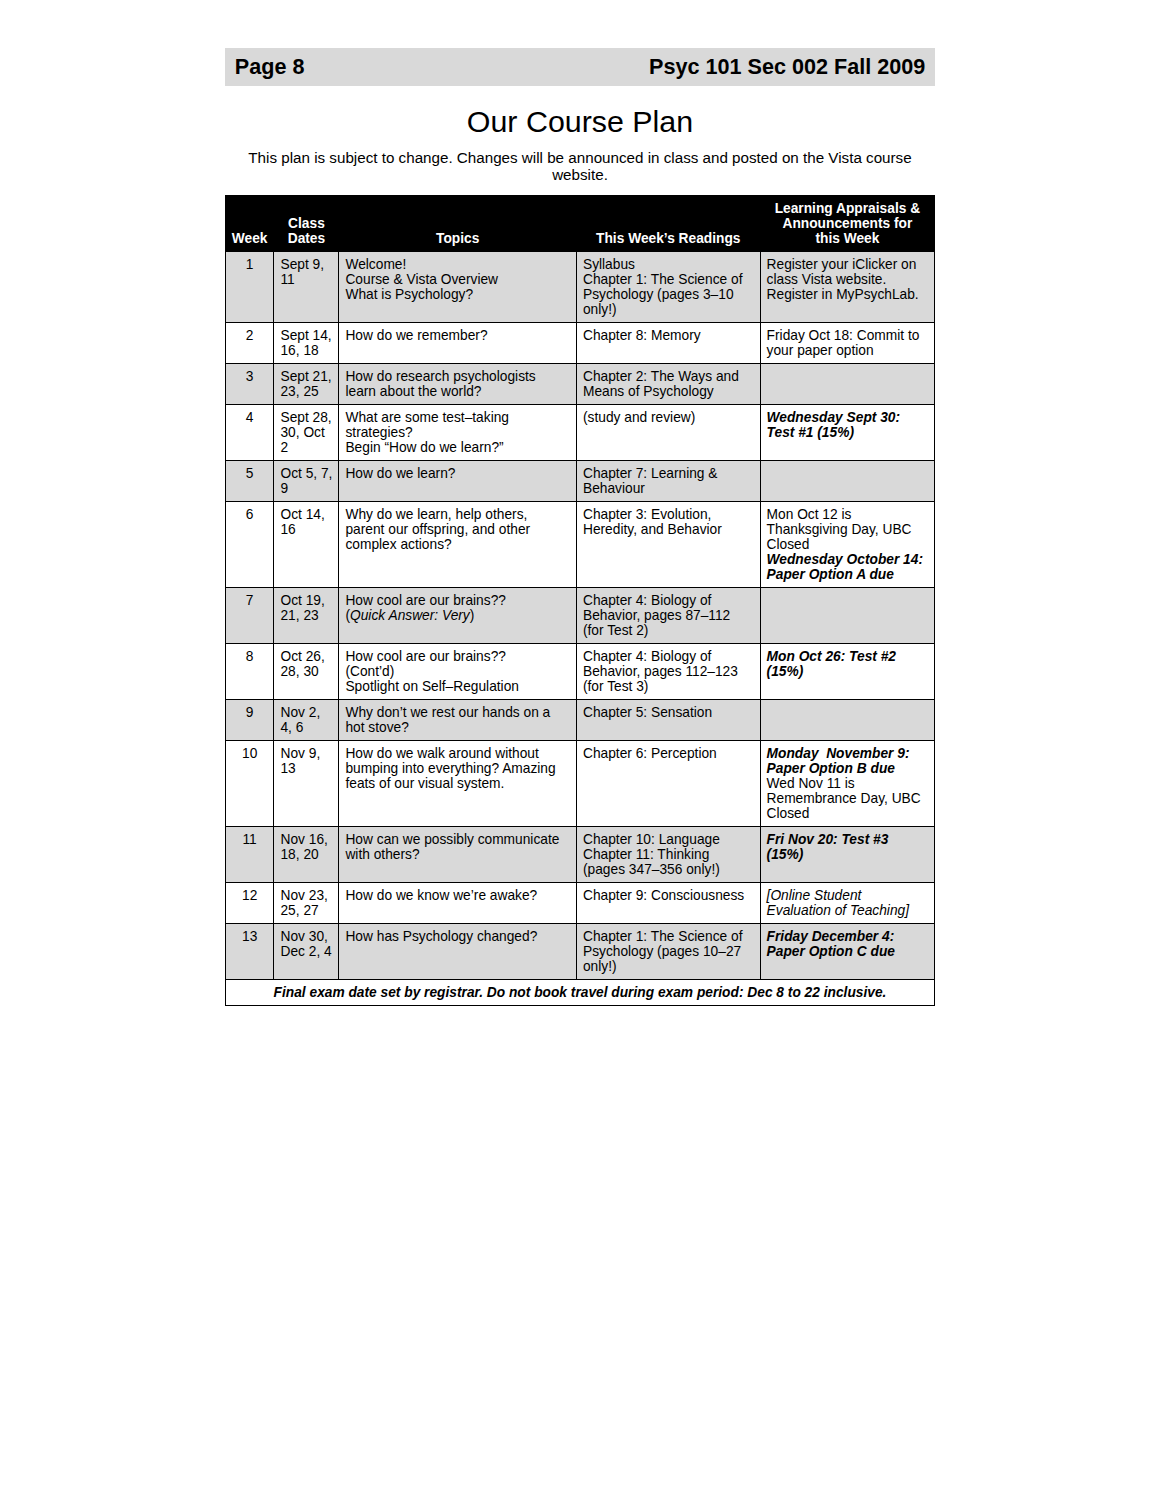Page 8 Psyc 101 Sec 002 Fall 2009
Our Course Plan
This plan is subject to change. Changes will be announced in class and posted on the Vista course website.
| Week | Class Dates | Topics | This Week’s Readings | Learning Appraisals & Announcements for this Week |
| --- | --- | --- | --- | --- |
| 1 | Sept 9, 11 | Welcome! Course & Vista Overview What is Psychology? | Syllabus Chapter 1: The Science of Psychology (pages 3–10 only!) | Register your iClicker on class Vista website. Register in MyPsychLab. |
| 2 | Sept 14, 16, 18 | How do we remember? | Chapter 8: Memory | Friday Oct 18: Commit to your paper option |
| 3 | Sept 21, 23, 25 | How do research psychologists learn about the world? | Chapter 2: The Ways and Means of Psychology | |
| 4 | Sept 28, 30, Oct 2 | What are some test–taking strategies? Begin “How do we learn?” | (study and review) | Wednesday Sept 30: Test #1 (15%) |
| 5 | Oct 5, 7, 9 | How do we learn? | Chapter 7: Learning & Behaviour | |
| 6 | Oct 14, 16 | Why do we learn, help others, parent our offspring, and other complex actions? | Chapter 3: Evolution, Heredity, and Behavior | Mon Oct 12 is Thanksgiving Day, UBC Closed Wednesday October 14: Paper Option A due |
| 7 | Oct 19, 21, 23 | How cool are our brains?? ( Quick Answer: Very ) | Chapter 4: Biology of Behavior, pages 87–112 (for Test 2) | |
| 8 | Oct 26, 28, 30 | How cool are our brains?? (Cont’d) Spotlight on Self–Regulation | Chapter 4: Biology of Behavior, pages 112–123 (for Test 3) | Mon Oct 26: Test #2 (15%) |
| 9 | Nov 2, 4, 6 | Why don’t we rest our hands on a hot stove? | Chapter 5: Sensation | |
| 10 | Nov 9, 13 | How do we walk around without bumping into everything? Amazing feats of our visual system. | Chapter 6: Perception | Monday November 9: Paper Option B due Wed Nov 11 is Remembrance Day, UBC Closed |
| 11 | Nov 16, 18, 20 | How can we possibly communicate with others? | Chapter 10: Language Chapter 11: Thinking (pages 347–356 only!) | Fri Nov 20: Test #3 (15%) |
| 12 | Nov 23, 25, 27 | How do we know we’re awake? | Chapter 9: Consciousness | [Online Student Evaluation of Teaching] |
| 13 | Nov 30, Dec 2, 4 | How has Psychology changed? | Chapter 1: The Science of Psychology (pages 10–27 only!) | Friday December 4: Paper Option C due |
| Final exam date set by registrar. Do not book travel during exam period: Dec 8 to 22 inclusive. |